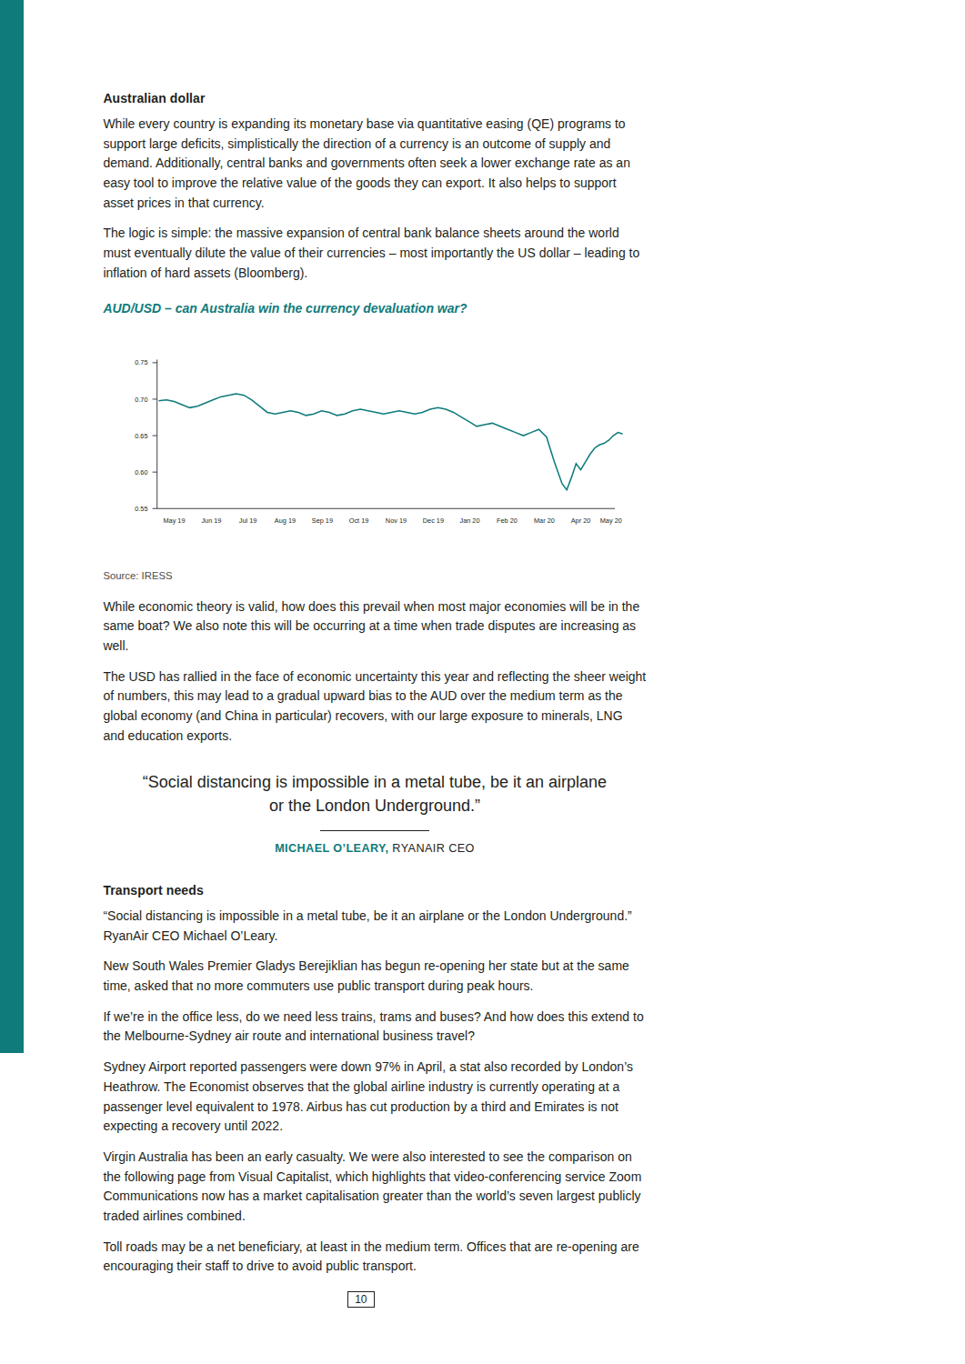Australian dollar
While every country is expanding its monetary base via quantitative easing (QE) programs to support large deficits, simplistically the direction of a currency is an outcome of supply and demand. Additionally, central banks and governments often seek a lower exchange rate as an easy tool to improve the relative value of the goods they can export. It also helps to support asset prices in that currency.
The logic is simple: the massive expansion of central bank balance sheets around the world must eventually dilute the value of their currencies – most importantly the US dollar – leading to inflation of hard assets (Bloomberg).
AUD/USD – can Australia win the currency devaluation war?
0.75 0.70 0.65 0.60 0.55 May 19 Jun 19 Jul 19 Aug 19 Sep 19 Oct 19 Nov 19 Dec 19 Jan 20 Feb 20 Mar 20 Apr 20 May 20
Source: IRESS
While economic theory is valid, how does this prevail when most major economies will be in the same boat? We also note this will be occurring at a time when trade disputes are increasing as well.
The USD has rallied in the face of economic uncertainty this year and reflecting the sheer weight of numbers, this may lead to a gradual upward bias to the AUD over the medium term as the global economy (and China in particular) recovers, with our large exposure to minerals, LNG and education exports.
“Social distancing is impossible in a metal tube, be it an airplane
or the London Underground.”
MICHAEL O’LEARY, RYANAIR CEO
Transport needs
“Social distancing is impossible in a metal tube, be it an airplane or the London Underground.” RyanAir CEO Michael O’Leary.
New South Wales Premier Gladys Berejiklian has begun re-opening her state but at the same time, asked that no more commuters use public transport during peak hours.
If we’re in the office less, do we need less trains, trams and buses? And how does this extend to the Melbourne-Sydney air route and international business travel?
Sydney Airport reported passengers were down 97% in April, a stat also recorded by London’s Heathrow. The Economist observes that the global airline industry is currently operating at a passenger level equivalent to 1978. Airbus has cut production by a third and Emirates is not expecting a recovery until 2022.
Virgin Australia has been an early casualty. We were also interested to see the comparison on the following page from Visual Capitalist, which highlights that video-conferencing service Zoom Communications now has a market capitalisation greater than the world’s seven largest publicly traded airlines combined.
Toll roads may be a net beneficiary, at least in the medium term. Offices that are re-opening are encouraging their staff to drive to avoid public transport.
10